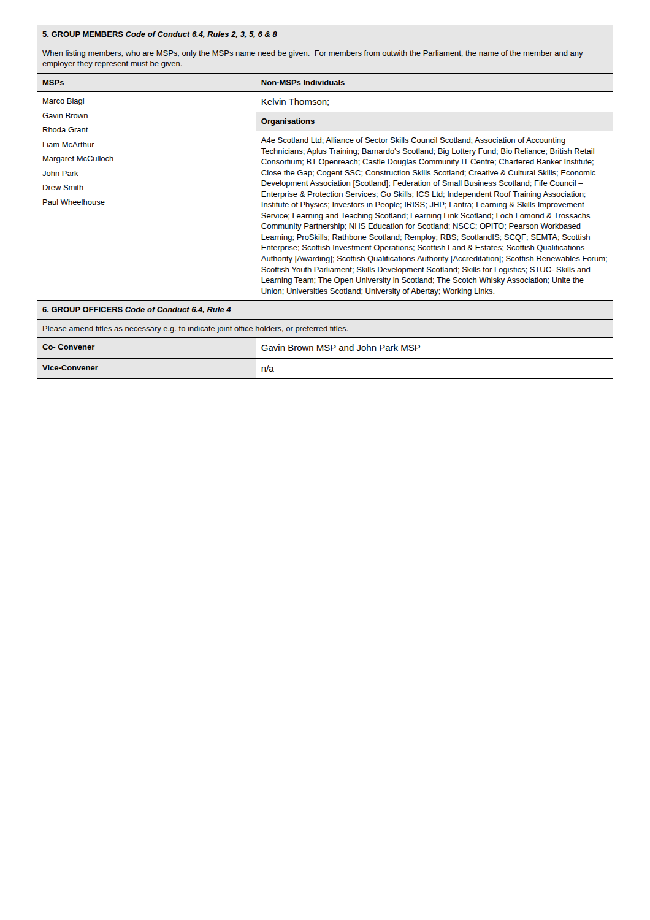| 5. GROUP MEMBERS Code of Conduct 6.4, Rules 2, 3, 5, 6 & 8 |
| When listing members, who are MSPs, only the MSPs name need be given. For members from outwith the Parliament, the name of the member and any employer they represent must be given. |
| MSPs | Non-MSPs Individuals |
| Marco Biagi Gavin Brown Rhoda Grant Liam McArthur Margaret McCulloch John Park Drew Smith Paul Wheelhouse | Kelvin Thomson; |
| Organisations |
| A4e Scotland Ltd; Alliance of Sector Skills Council Scotland; Association of Accounting Technicians; Aplus Training; Barnardo's Scotland; Big Lottery Fund; Bio Reliance; British Retail Consortium; BT Openreach; Castle Douglas Community IT Centre; Chartered Banker Institute; Close the Gap; Cogent SSC; Construction Skills Scotland; Creative & Cultural Skills; Economic Development Association [Scotland]; Federation of Small Business Scotland; Fife Council – Enterprise & Protection Services; Go Skills; ICS Ltd; Independent Roof Training Association; Institute of Physics; Investors in People; IRISS; JHP; Lantra; Learning & Skills Improvement Service; Learning and Teaching Scotland; Learning Link Scotland; Loch Lomond & Trossachs Community Partnership; NHS Education for Scotland; NSCC; OPITO; Pearson Workbased Learning; ProSkills; Rathbone Scotland; Remploy; RBS; ScotlandIS; SCQF; SEMTA; Scottish Enterprise; Scottish Investment Operations; Scottish Land & Estates; Scottish Qualifications Authority [Awarding]; Scottish Qualifications Authority [Accreditation]; Scottish Renewables Forum; Scottish Youth Parliament; Skills Development Scotland; Skills for Logistics; STUC- Skills and Learning Team; The Open University in Scotland; The Scotch Whisky Association; Unite the Union; Universities Scotland; University of Abertay; Working Links. |
| 6. GROUP OFFICERS Code of Conduct 6.4, Rule 4 |
| Please amend titles as necessary e.g. to indicate joint office holders, or preferred titles. |
| Co- Convener | Gavin Brown MSP and John Park MSP |
| Vice-Convener | n/a |